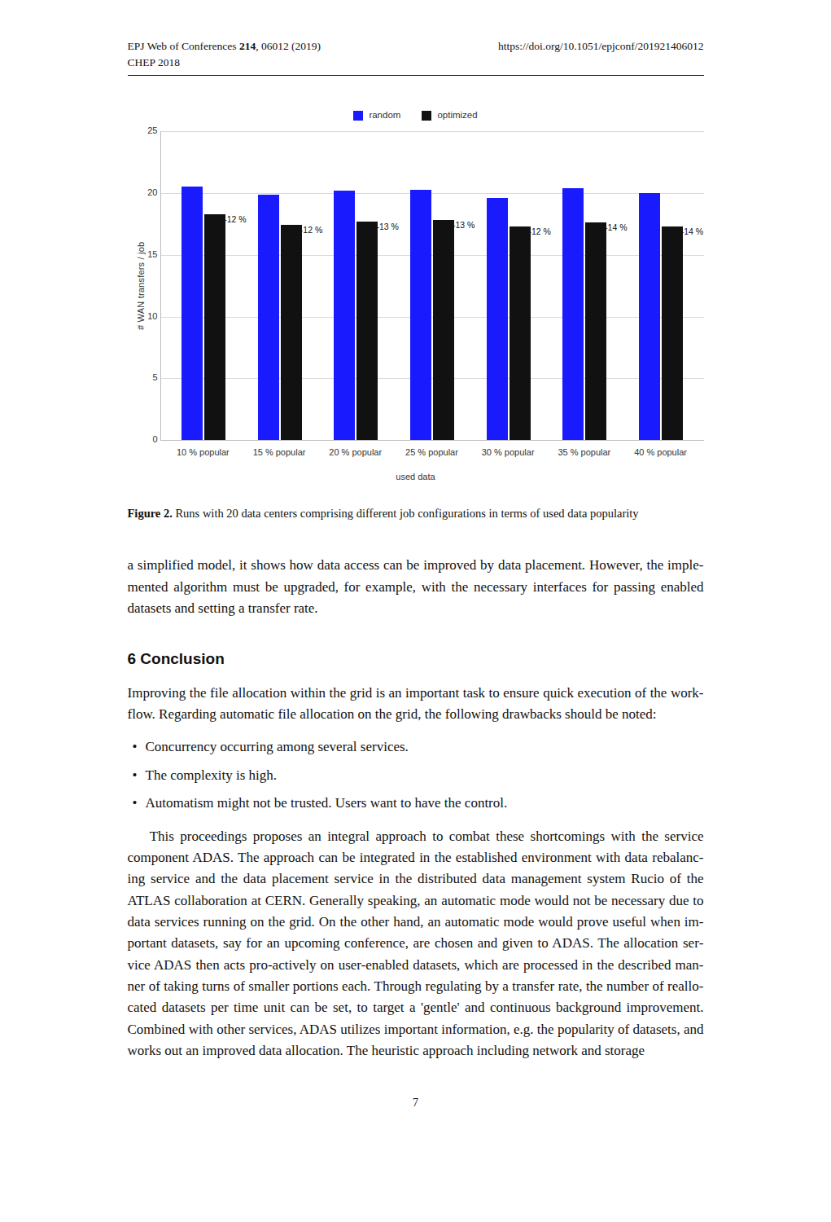EPJ Web of Conferences 214, 06012 (2019)
CHEP 2018
https://doi.org/10.1051/epjconf/201921406012
random optimized
# WAN transfers / job
25 20 15 10 5 0
-12 %
-12 %
-13 %
-13 %
-12 %
-14 %
-14 %
10 % popular 15 % popular 20 % popular 25 % popular 30 % popular 35 % popular 40 % popular
used data
Figure 2. Runs with 20 data centers comprising different job configurations in terms of used data popularity
a simplified model, it shows how data access can be improved by data placement. However, the implemented algorithm must be upgraded, for example, with the necessary interfaces for passing enabled datasets and setting a transfer rate.
6 Conclusion
Improving the file allocation within the grid is an important task to ensure quick execution of the workflow. Regarding automatic file allocation on the grid, the following drawbacks should be noted:
Concurrency occurring among several services.
The complexity is high.
Automatism might not be trusted. Users want to have the control.
This proceedings proposes an integral approach to combat these shortcomings with the service component ADAS. The approach can be integrated in the established environment with data rebalancing service and the data placement service in the distributed data management system Rucio of the ATLAS collaboration at CERN. Generally speaking, an automatic mode would not be necessary due to data services running on the grid. On the other hand, an automatic mode would prove useful when important datasets, say for an upcoming conference, are chosen and given to ADAS. The allocation service ADAS then acts pro-actively on user-enabled datasets, which are processed in the described manner of taking turns of smaller portions each. Through regulating by a transfer rate, the number of reallocated datasets per time unit can be set, to target a 'gentle' and continuous background improvement. Combined with other services, ADAS utilizes important information, e.g. the popularity of datasets, and works out an improved data allocation. The heuristic approach including network and storage
7